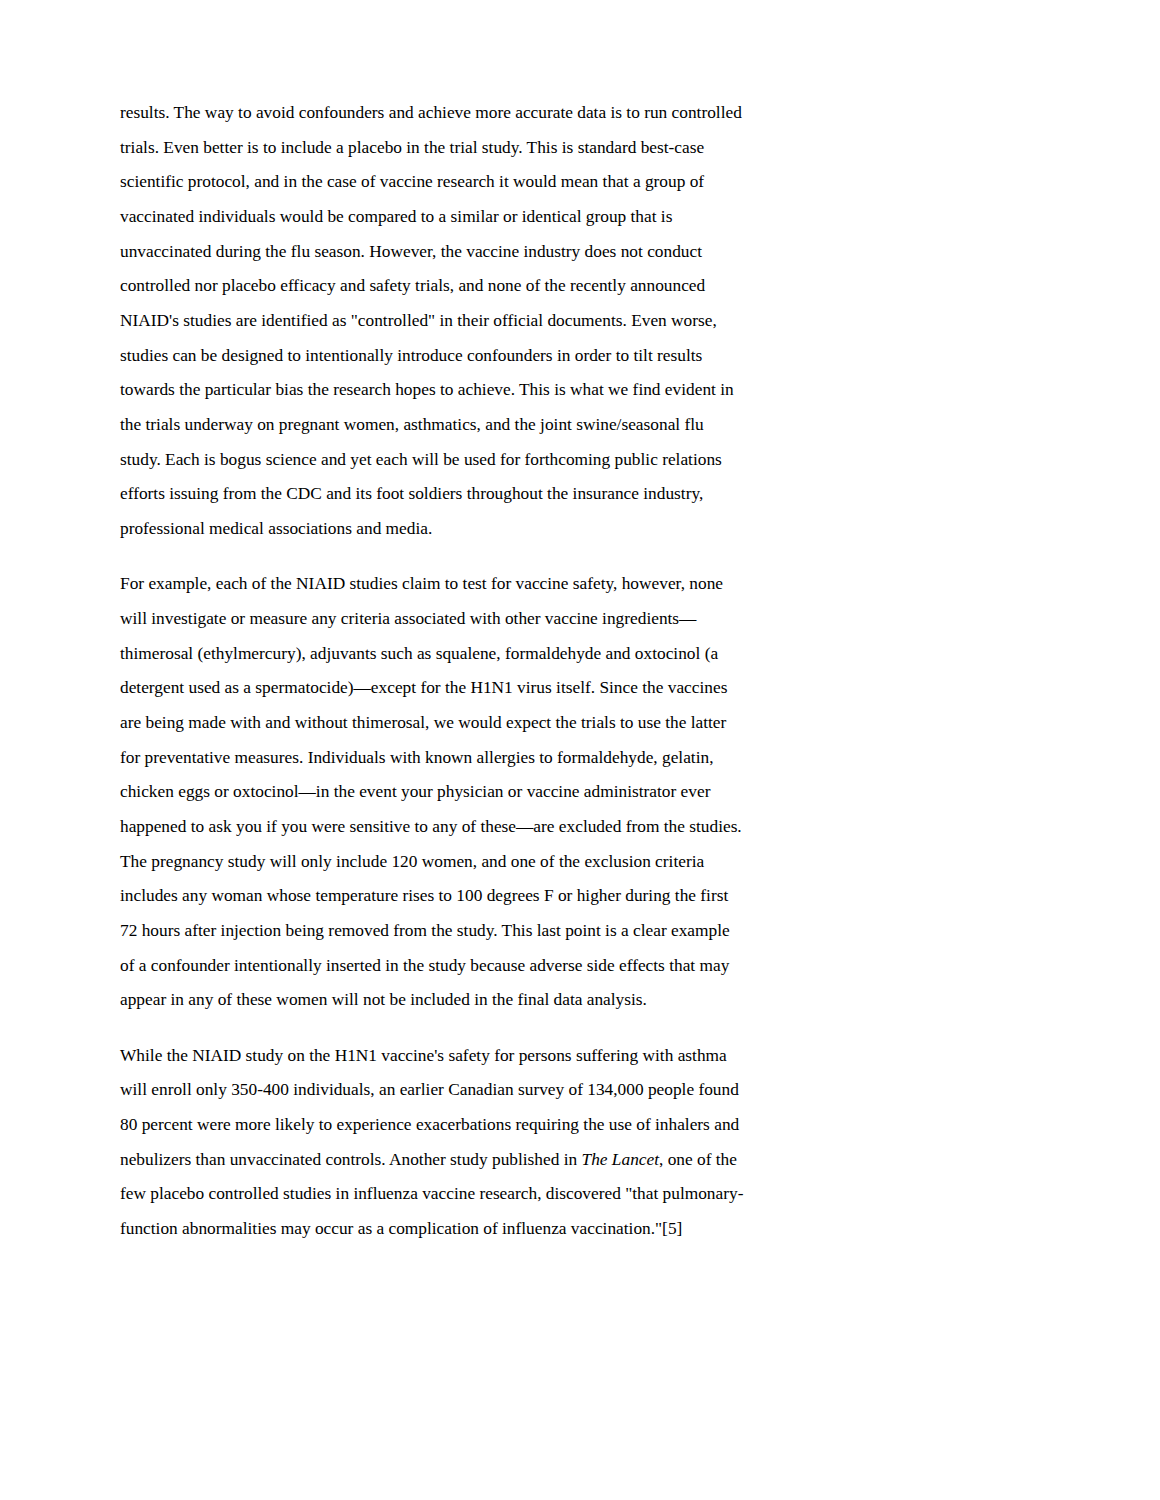results. The way to avoid confounders and achieve more accurate data is to run controlled trials. Even better is to include a placebo in the trial study. This is standard best-case scientific protocol, and in the case of vaccine research it would mean that a group of vaccinated individuals would be compared to a similar or identical group that is unvaccinated during the flu season. However, the vaccine industry does not conduct controlled nor placebo efficacy and safety trials, and none of the recently announced NIAID's studies are identified as "controlled" in their official documents. Even worse, studies can be designed to intentionally introduce confounders in order to tilt results towards the particular bias the research hopes to achieve. This is what we find evident in the trials underway on pregnant women, asthmatics, and the joint swine/seasonal flu study. Each is bogus science and yet each will be used for forthcoming public relations efforts issuing from the CDC and its foot soldiers throughout the insurance industry, professional medical associations and media.
For example, each of the NIAID studies claim to test for vaccine safety, however, none will investigate or measure any criteria associated with other vaccine ingredients—thimerosal (ethylmercury), adjuvants such as squalene, formaldehyde and oxtocinol (a detergent used as a spermatocide)—except for the H1N1 virus itself. Since the vaccines are being made with and without thimerosal, we would expect the trials to use the latter for preventative measures. Individuals with known allergies to formaldehyde, gelatin, chicken eggs or oxtocinol—in the event your physician or vaccine administrator ever happened to ask you if you were sensitive to any of these—are excluded from the studies. The pregnancy study will only include 120 women, and one of the exclusion criteria includes any woman whose temperature rises to 100 degrees F or higher during the first 72 hours after injection being removed from the study. This last point is a clear example of a confounder intentionally inserted in the study because adverse side effects that may appear in any of these women will not be included in the final data analysis.
While the NIAID study on the H1N1 vaccine's safety for persons suffering with asthma will enroll only 350-400 individuals, an earlier Canadian survey of 134,000 people found 80 percent were more likely to experience exacerbations requiring the use of inhalers and nebulizers than unvaccinated controls. Another study published in The Lancet, one of the few placebo controlled studies in influenza vaccine research, discovered "that pulmonary-function abnormalities may occur as a complication of influenza vaccination."[5]